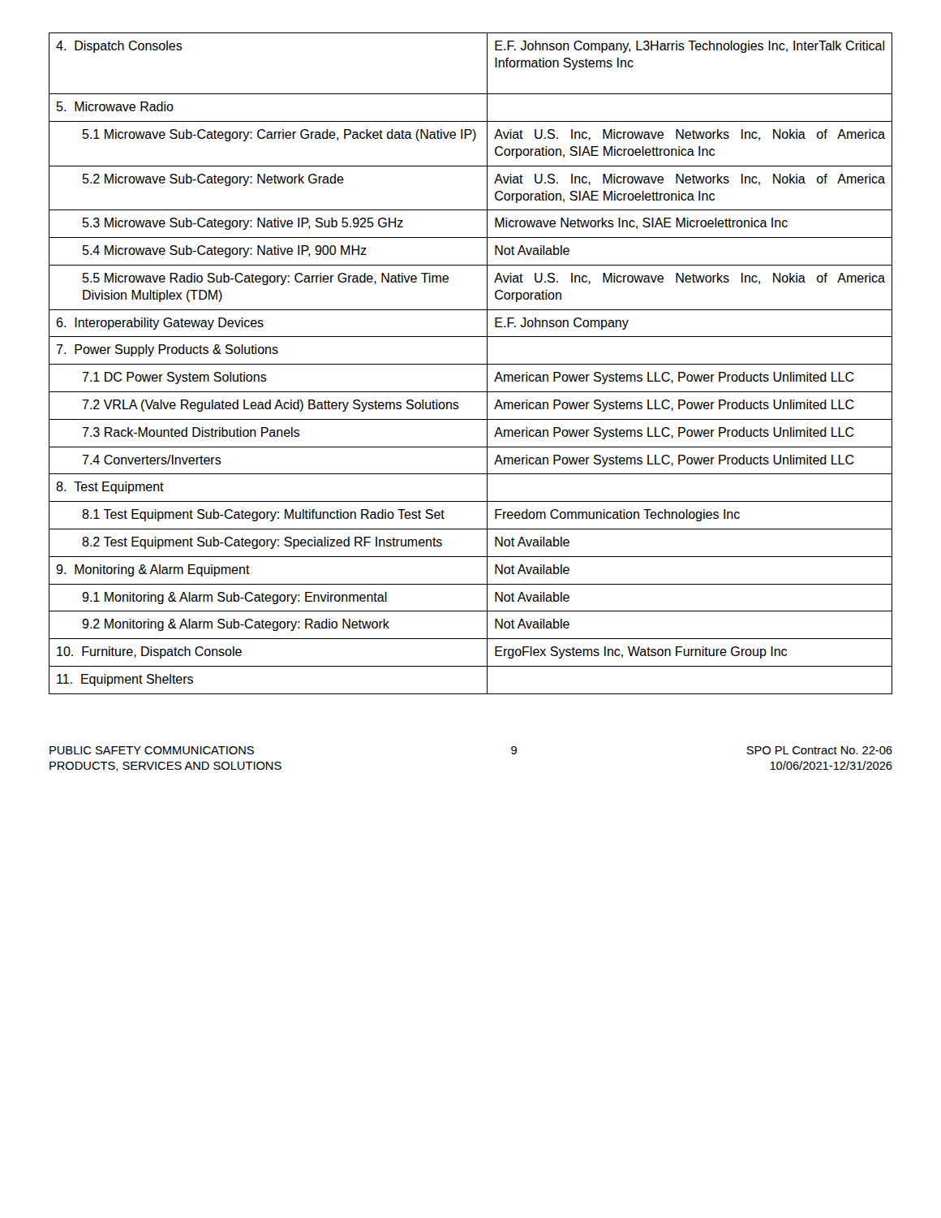| 4. Dispatch Consoles | E.F. Johnson Company, L3Harris Technologies Inc, InterTalk Critical Information Systems Inc |
| 5. Microwave Radio | |
| 5.1 Microwave Sub-Category: Carrier Grade, Packet data (Native IP) | Aviat U.S. Inc, Microwave Networks Inc, Nokia of America Corporation, SIAE Microelettronica Inc |
| 5.2 Microwave Sub-Category: Network Grade | Aviat U.S. Inc, Microwave Networks Inc, Nokia of America Corporation, SIAE Microelettronica Inc |
| 5.3 Microwave Sub-Category: Native IP, Sub 5.925 GHz | Microwave Networks Inc, SIAE Microelettronica Inc |
| 5.4 Microwave Sub-Category: Native IP, 900 MHz | Not Available |
| 5.5 Microwave Radio Sub-Category: Carrier Grade, Native Time Division Multiplex (TDM) | Aviat U.S. Inc, Microwave Networks Inc, Nokia of America Corporation |
| 6. Interoperability Gateway Devices | E.F. Johnson Company |
| 7. Power Supply Products & Solutions | |
| 7.1 DC Power System Solutions | American Power Systems LLC, Power Products Unlimited LLC |
| 7.2 VRLA (Valve Regulated Lead Acid) Battery Systems Solutions | American Power Systems LLC, Power Products Unlimited LLC |
| 7.3 Rack-Mounted Distribution Panels | American Power Systems LLC, Power Products Unlimited LLC |
| 7.4 Converters/Inverters | American Power Systems LLC, Power Products Unlimited LLC |
| 8. Test Equipment | |
| 8.1 Test Equipment Sub-Category: Multifunction Radio Test Set | Freedom Communication Technologies Inc |
| 8.2 Test Equipment Sub-Category: Specialized RF Instruments | Not Available |
| 9. Monitoring & Alarm Equipment | Not Available |
| 9.1 Monitoring & Alarm Sub-Category: Environmental | Not Available |
| 9.2 Monitoring & Alarm Sub-Category: Radio Network | Not Available |
| 10. Furniture, Dispatch Console | ErgoFlex Systems Inc, Watson Furniture Group Inc |
| 11. Equipment Shelters | |
PUBLIC SAFETY COMMUNICATIONS PRODUCTS, SERVICES AND SOLUTIONS
9
SPO PL Contract No. 22-06 10/06/2021-12/31/2026